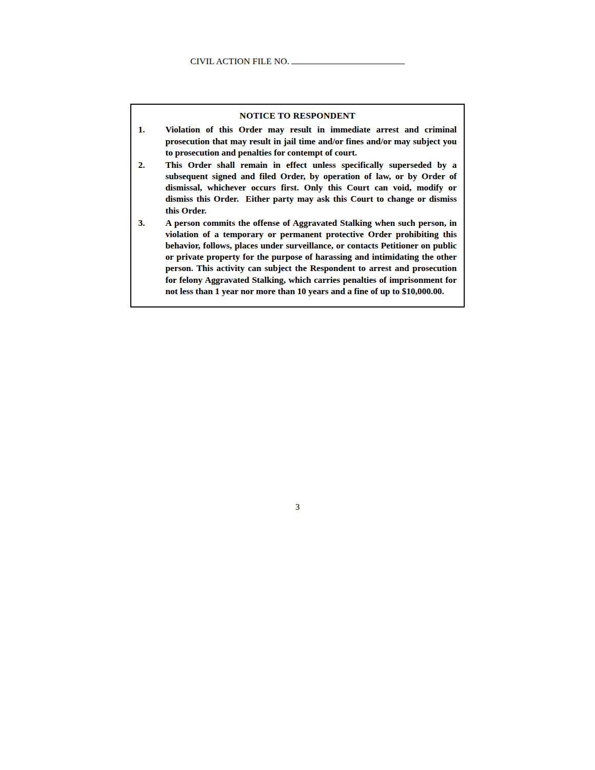CIVIL ACTION FILE NO.
NOTICE TO RESPONDENT
1. Violation of this Order may result in immediate arrest and criminal prosecution that may result in jail time and/or fines and/or may subject you to prosecution and penalties for contempt of court.
2. This Order shall remain in effect unless specifically superseded by a subsequent signed and filed Order, by operation of law, or by Order of dismissal, whichever occurs first. Only this Court can void, modify or dismiss this Order. Either party may ask this Court to change or dismiss this Order.
3. A person commits the offense of Aggravated Stalking when such person, in violation of a temporary or permanent protective Order prohibiting this behavior, follows, places under surveillance, or contacts Petitioner on public or private property for the purpose of harassing and intimidating the other person. This activity can subject the Respondent to arrest and prosecution for felony Aggravated Stalking, which carries penalties of imprisonment for not less than 1 year nor more than 10 years and a fine of up to $10,000.00.
3